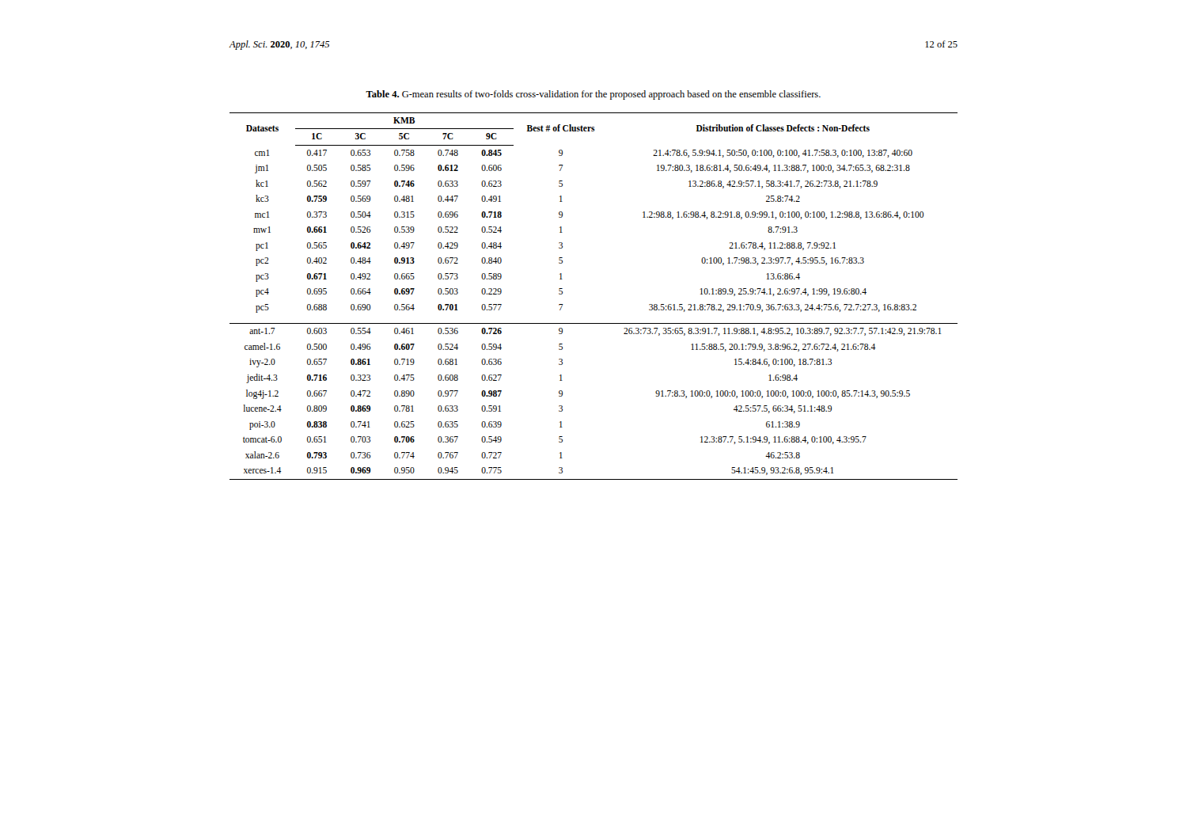Appl. Sci. 2020, 10, 1745
12 of 25
Table 4. G-mean results of two-folds cross-validation for the proposed approach based on the ensemble classifiers.
| Datasets | KMB | Best # of Clusters | Distribution of Classes Defects : Non-Defects |
| --- | --- | --- | --- |
| 1C | 3C | 5C | 7C | 9C |
| cm1 | 0.417 | 0.653 | 0.758 | 0.748 | 0.845 | 9 | 21.4:78.6, 5.9:94.1, 50:50, 0:100, 0:100, 41.7:58.3, 0:100, 13:87, 40:60 |
| jm1 | 0.505 | 0.585 | 0.596 | 0.612 | 0.606 | 7 | 19.7:80.3, 18.6:81.4, 50.6:49.4, 11.3:88.7, 100:0, 34.7:65.3, 68.2:31.8 |
| kc1 | 0.562 | 0.597 | 0.746 | 0.633 | 0.623 | 5 | 13.2:86.8, 42.9:57.1, 58.3:41.7, 26.2:73.8, 21.1:78.9 |
| kc3 | 0.759 | 0.569 | 0.481 | 0.447 | 0.491 | 1 | 25.8:74.2 |
| mc1 | 0.373 | 0.504 | 0.315 | 0.696 | 0.718 | 9 | 1.2:98.8, 1.6:98.4, 8.2:91.8, 0.9:99.1, 0:100, 0:100, 1.2:98.8, 13.6:86.4, 0:100 |
| mw1 | 0.661 | 0.526 | 0.539 | 0.522 | 0.524 | 1 | 8.7:91.3 |
| pc1 | 0.565 | 0.642 | 0.497 | 0.429 | 0.484 | 3 | 21.6:78.4, 11.2:88.8, 7.9:92.1 |
| pc2 | 0.402 | 0.484 | 0.913 | 0.672 | 0.840 | 5 | 0:100, 1.7:98.3, 2.3:97.7, 4.5:95.5, 16.7:83.3 |
| pc3 | 0.671 | 0.492 | 0.665 | 0.573 | 0.589 | 1 | 13.6:86.4 |
| pc4 | 0.695 | 0.664 | 0.697 | 0.503 | 0.229 | 5 | 10.1:89.9, 25.9:74.1, 2.6:97.4, 1:99, 19.6:80.4 |
| pc5 | 0.688 | 0.690 | 0.564 | 0.701 | 0.577 | 7 | 38.5:61.5, 21.8:78.2, 29.1:70.9, 36.7:63.3, 24.4:75.6, 72.7:27.3, 16.8:83.2 |
| ant-1.7 | 0.603 | 0.554 | 0.461 | 0.536 | 0.726 | 9 | 26.3:73.7, 35:65, 8.3:91.7, 11.9:88.1, 4.8:95.2, 10.3:89.7, 92.3:7.7, 57.1:42.9, 21.9:78.1 |
| camel-1.6 | 0.500 | 0.496 | 0.607 | 0.524 | 0.594 | 5 | 11.5:88.5, 20.1:79.9, 3.8:96.2, 27.6:72.4, 21.6:78.4 |
| ivy-2.0 | 0.657 | 0.861 | 0.719 | 0.681 | 0.636 | 3 | 15.4:84.6, 0:100, 18.7:81.3 |
| jedit-4.3 | 0.716 | 0.323 | 0.475 | 0.608 | 0.627 | 1 | 1.6:98.4 |
| log4j-1.2 | 0.667 | 0.472 | 0.890 | 0.977 | 0.987 | 9 | 91.7:8.3, 100:0, 100:0, 100:0, 100:0, 100:0, 100:0, 85.7:14.3, 90.5:9.5 |
| lucene-2.4 | 0.809 | 0.869 | 0.781 | 0.633 | 0.591 | 3 | 42.5:57.5, 66:34, 51.1:48.9 |
| poi-3.0 | 0.838 | 0.741 | 0.625 | 0.635 | 0.639 | 1 | 61.1:38.9 |
| tomcat-6.0 | 0.651 | 0.703 | 0.706 | 0.367 | 0.549 | 5 | 12.3:87.7, 5.1:94.9, 11.6:88.4, 0:100, 4.3:95.7 |
| xalan-2.6 | 0.793 | 0.736 | 0.774 | 0.767 | 0.727 | 1 | 46.2:53.8 |
| xerces-1.4 | 0.915 | 0.969 | 0.950 | 0.945 | 0.775 | 3 | 54.1:45.9, 93.2:6.8, 95.9:4.1 |